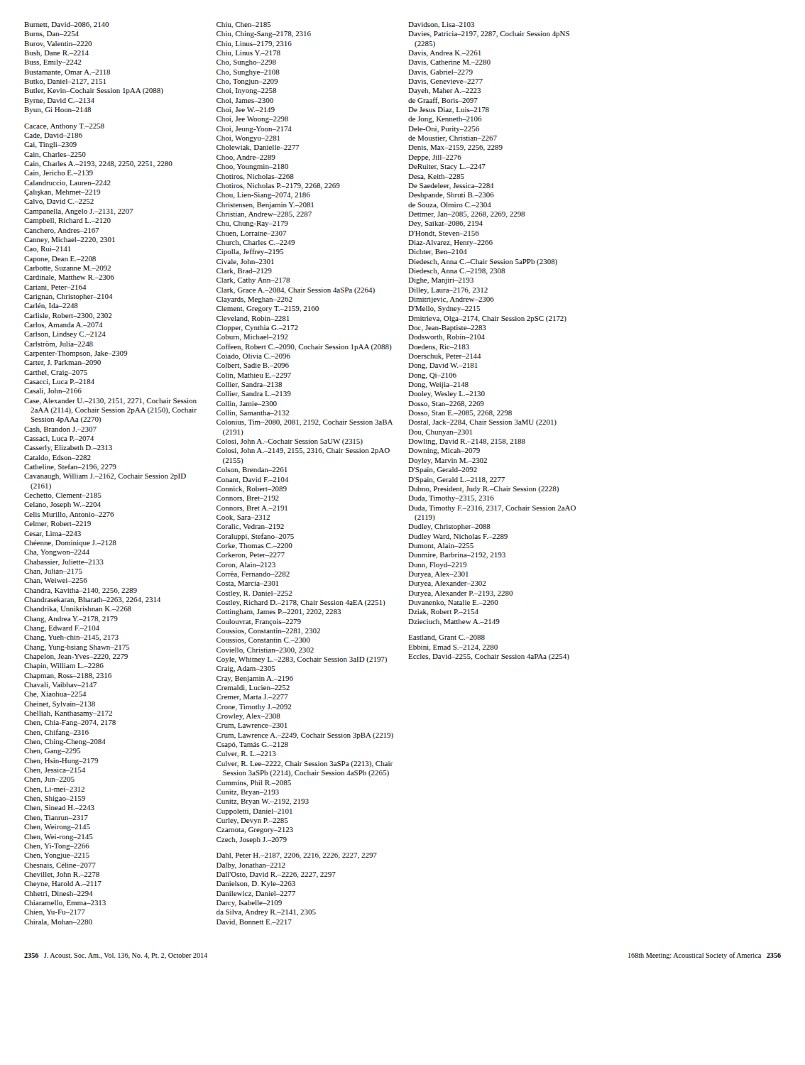Burnett, David–2086, 2140
Burns, Dan–2254
Burov, Valentin–2220
Bush, Dane R.–2214
Buss, Emily–2242
Bustamante, Omar A.–2118
Butko, Daniel–2127, 2151
Butler, Kevin–Cochair Session 1pAA (2088)
Byrne, David C.–2134
Byun, Gi Hoon–2148
Cacace, Anthony T.–2258
Cade, David–2186
Cai, Tingli–2309
Cain, Charles–2250
Cain, Charles A.–2193, 2248, 2250, 2251, 2280
Cain, Jericho E.–2139
Calandruccio, Lauren–2242
Çalışkan, Mehmet–2219
Calvo, David C.–2252
Campanella, Angelo J.–2131, 2207
Campbell, Richard L.–2120
Canchero, Andres–2167
Canney, Michael–2220, 2301
Cao, Rui–2141
Capone, Dean E.–2208
Carbotte, Suzanne M.–2092
Cardinale, Matthew R.–2306
Cariani, Peter–2164
Carignan, Christopher–2104
Carlén, Ida–2248
Carlisle, Robert–2300, 2302
Carlos, Amanda A.–2074
Carlson, Lindsey C.–2124
Carlström, Julia–2248
Carpenter-Thompson, Jake–2309
Carter, J. Parkman–2090
Carthel, Craig–2075
Casacci, Luca P.–2184
Casali, John–2166
Case, Alexander U.–2130, 2151, 2271, Cochair Session 2aAA (2114), Cochair Session 2pAA (2150), Cochair Session 4pAAa (2270)
Cash, Brandon J.–2307
Cassaci, Luca P.–2074
Casserly, Elizabeth D.–2313
Cataldo, Edson–2282
Catheline, Stefan–2196, 2279
Cavanaugh, William J.–2162, Cochair Session 2pID (2161)
Cechetto, Clement–2185
Celano, Joseph W.–2204
Celis Murillo, Antonio–2276
Celmer, Robert–2219
Cesar, Lima–2243
Chéenne, Dominique J.–2128
Cha, Yongwon–2244
Chabassier, Juliette–2133
Chan, Julian–2175
Chan, Weiwei–2256
Chandra, Kavitha–2140, 2256, 2289
Chandrasekaran, Bharath–2263, 2264, 2314
Chandrika, Unnikrishnan K.–2268
Chang, Andrea Y.–2178, 2179
Chang, Edward F.–2104
Chang, Yueh-chin–2145, 2173
Chang, Yung-hsiang Shawn–2175
Chapelon, Jean-Yves–2220, 2279
Chapin, William L.–2286
Chapman, Ross–2188, 2316
Chavali, Vaibhav–2147
Che, Xiaohua–2254
Cheinet, Sylvain–2138
Chelliah, Kanthasamy–2172
Chen, Chia-Fang–2074, 2178
Chen, Chifang–2316
Chen, Ching-Cheng–2084
Chen, Gang–2295
Chen, Hsin-Hung–2179
Chen, Jessica–2154
Chen, Jun–2205
Chen, Li-mei–2312
Chen, Shigao–2159
Chen, Sinead H.–2243
Chen, Tianrun–2317
Chen, Weirong–2145
Chen, Wei-rong–2145
Chen, Yi-Tong–2266
Chen, Yongjue–2215
Chesnais, Céline–2077
Chevillet, John R.–2278
Cheyne, Harold A.–2117
Chhetri, Dinesh–2294
Chiaramello, Emma–2313
Chien, Yu-Fu–2177
Chirala, Mohan–2280
Chiu, Chen–2185
Chiu, Ching-Sang–2178, 2316
Chiu, Linus–2179, 2316
Chiu, Linus Y.–2178
Cho, Sungho–2298
Cho, Sunghye–2108
Cho, Tongjun–2209
Choi, Inyong–2258
Choi, James–2300
Choi, Jee W.–2149
Choi, Jee Woong–2298
Choi, Jeung-Yoon–2174
Choi, Wongyu–2281
Cholewiak, Danielle–2277
Choo, Andre–2289
Choo, Youngmin–2180
Chotiros, Nicholas–2268
Chotiros, Nicholas P.–2179, 2268, 2269
Chou, Lien-Siang–2074, 2186
Christensen, Benjamin Y.–2081
Christian, Andrew–2285, 2287
Chu, Chung-Ray–2179
Chuen, Lorraine–2307
Church, Charles C.–2249
Cipolla, Jeffrey–2195
Civale, John–2301
Clark, Brad–2129
Clark, Cathy Ann–2178
Clark, Grace A.–2084, Chair Session 4aSPa (2264)
Clayards, Meghan–2262
Clement, Gregory T.–2159, 2160
Cleveland, Robin–2281
Clopper, Cynthia G.–2172
Coburn, Michael–2192
Coffeen, Robert C.–2090, Cochair Session 1pAA (2088)
Coiado, Olivia C.–2096
Colbert, Sadie B.–2096
Colin, Mathieu E.–2297
Collier, Sandra–2138
Collier, Sandra L.–2139
Collin, Jamie–2300
Collin, Samantha–2132
Colonius, Tim–2080, 2081, 2192, Cochair Session 3aBA (2191)
Colosi, John A.–Cochair Session 5aUW (2315)
Colosi, John A.–2149, 2155, 2316, Chair Session 2pAO (2155)
Colson, Brendan–2261
Conant, David F.–2104
Connick, Robert–2089
Connors, Bret–2192
Connors, Bret A.–2191
Cook, Sara–2312
Coralic, Vedran–2192
Coraluppi, Stefano–2075
Corke, Thomas C.–2200
Corkeron, Peter–2277
Coron, Alain–2123
Corrêa, Fernando–2282
Costa, Marcia–2301
Costley, R. Daniel–2252
Costley, Richard D.–2178, Chair Session 4aEA (2251)
Cottingham, James P.–2201, 2202, 2283
Coulouvrat, François–2279
Coussios, Constantin–2281, 2302
Coussios, Constantin C.–2300
Coviello, Christian–2300, 2302
Coyle, Whitney L.–2283, Cochair Session 3aID (2197)
Craig, Adam–2305
Cray, Benjamin A.–2196
Cremaldi, Lucien–2252
Cremer, Marta J.–2277
Crone, Timothy J.–2092
Crowley, Alex–2308
Crum, Lawrence–2301
Crum, Lawrence A.–2249, Cochair Session 3pBA (2219)
Csapó, Tamás G.–2128
Culver, R. L.–2213
Culver, R. Lee–2222, Chair Session 3aSPa (2213), Chair Session 3aSPb (2214), Cochair Session 4aSPb (2265)
Cummins, Phil R.–2085
Cunitz, Bryan–2193
Cunitz, Bryan W.–2192, 2193
Cuppoletti, Daniel–2101
Curley, Devyn P.–2285
Czarnota, Gregory–2123
Czech, Joseph J.–2079
Dahl, Peter H.–2187, 2206, 2216, 2226, 2227, 2297
Dalby, Jonathan–2212
Dall'Osto, David R.–2226, 2227, 2297
Danielson, D. Kyle–2263
Danilewicz, Daniel–2277
Darcy, Isabelle–2109
da Silva, Andrey R.–2141, 2305
David, Bonnett E.–2217
Davidson, Lisa–2103
Davies, Patricia–2197, 2287, Cochair Session 4pNS (2285)
Davis, Andrea K.–2261
Davis, Catherine M.–2280
Davis, Gabriel–2279
Davis, Genevieve–2277
Dayeh, Maher A.–2223
de Graaff, Boris–2097
De Jesus Diaz, Luis–2178
de Jong, Kenneth–2106
Dele-Oni, Purity–2256
de Moustier, Christian–2267
Denis, Max–2159, 2256, 2289
Deppe, Jill–2276
DeRuiter, Stacy L.–2247
Desa, Keith–2285
De Saedeleer, Jessica–2284
Deshpande, Shruti B.–2306
de Souza, Olmiro C.–2304
Dettmer, Jan–2085, 2268, 2269, 2298
Dey, Saikat–2086, 2194
D'Hondt, Steven–2156
Diaz-Alvarez, Henry–2266
Dichter, Ben–2104
Diedesch, Anna C.–Chair Session 5aPPb (2308)
Diedesch, Anna C.–2198, 2308
Dighe, Manjiri–2193
Dilley, Laura–2176, 2312
Dimitrijevic, Andrew–2306
D'Mello, Sydney–2215
Dmitrieva, Olga–2174, Chair Session 2pSC (2172)
Doc, Jean-Baptiste–2283
Dodsworth, Robin–2104
Doedens, Ric–2183
Doerschuk, Peter–2144
Dong, David W.–2181
Dong, Qi–2106
Dong, Weijia–2148
Dooley, Wesley L.–2130
Dosso, Stan–2268, 2269
Dosso, Stan E.–2085, 2268, 2298
Dostal, Jack–2284, Chair Session 3aMU (2201)
Dou, Chunyan–2301
Dowling, David R.–2148, 2158, 2188
Downing, Micah–2079
Doyley, Marvin M.–2302
D'Spain, Gerald–2092
D'Spain, Gerald L.–2118, 2277
Dubno, President, Judy R.–Chair Session (2228)
Duda, Timothy–2315, 2316
Duda, Timothy F.–2316, 2317, Cochair Session 2aAO (2119)
Dudley, Christopher–2088
Dudley Ward, Nicholas F.–2289
Dumont, Alain–2255
Dunmire, Barbrina–2192, 2193
Dunn, Floyd–2219
Duryea, Alex–2301
Duryea, Alexander–2302
Duryea, Alexander P.–2193, 2280
Duvanenko, Natalie E.–2260
Dziak, Robert P.–2154
Dzieciuch, Matthew A.–2149
Eastland, Grant C.–2088
Ebbini, Emad S.–2124, 2280
Eccles, David–2255, Cochair Session 4aPAa (2254)
2356 J. Acoust. Soc. Am., Vol. 136, No. 4, Pt. 2, October 2014
168th Meeting: Acoustical Society of America 2356